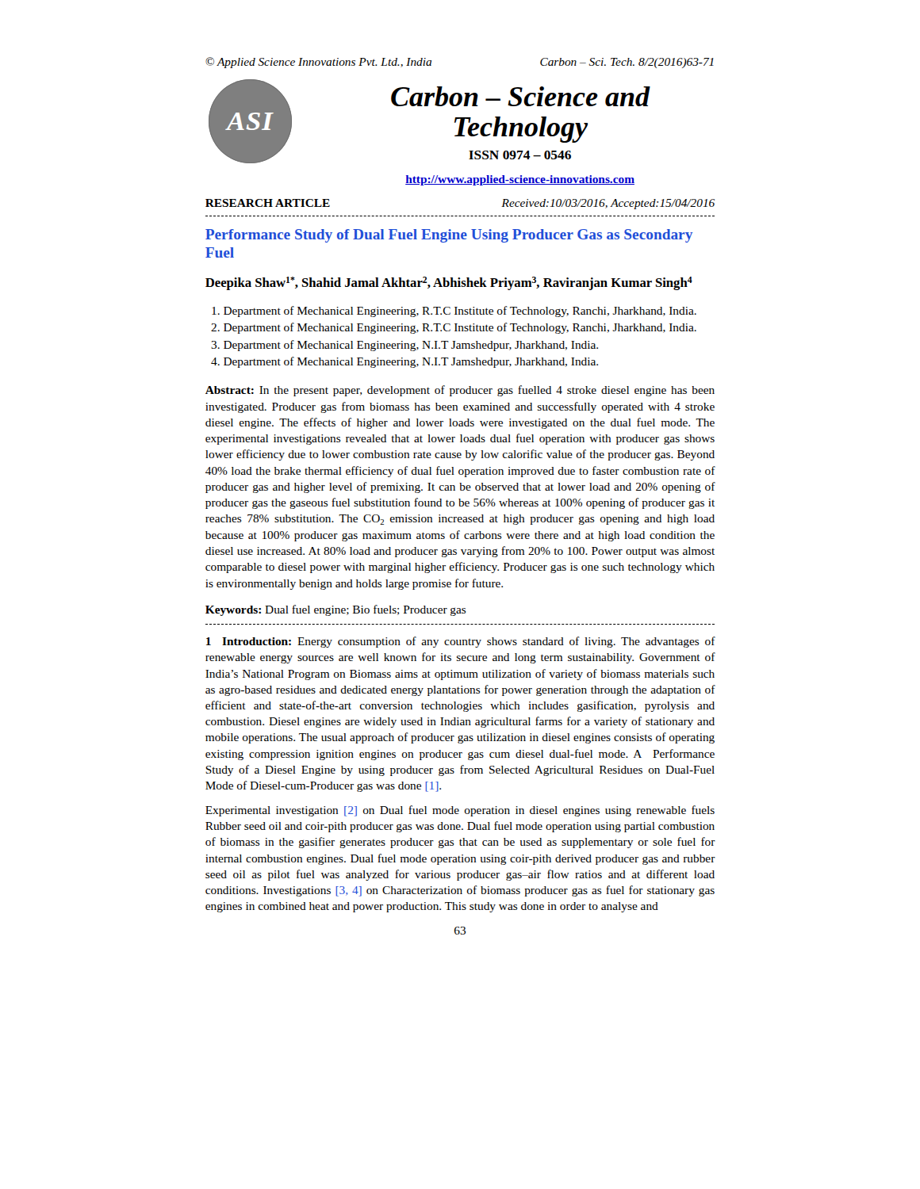© Applied Science Innovations Pvt. Ltd., India
Carbon – Sci. Tech. 8/2(2016)63-71
ASI
Carbon – Science and Technology
ISSN 0974 – 0546
http://www.applied-science-innovations.com
RESEARCH ARTICLE
Received:10/03/2016, Accepted:15/04/2016
Performance Study of Dual Fuel Engine Using Producer Gas as Secondary Fuel
Deepika Shaw1*, Shahid Jamal Akhtar2, Abhishek Priyam3, Raviranjan Kumar Singh4
Department of Mechanical Engineering, R.T.C Institute of Technology, Ranchi, Jharkhand, India.
Department of Mechanical Engineering, R.T.C Institute of Technology, Ranchi, Jharkhand, India.
Department of Mechanical Engineering, N.I.T Jamshedpur, Jharkhand, India.
Department of Mechanical Engineering, N.I.T Jamshedpur, Jharkhand, India.
Abstract: In the present paper, development of producer gas fuelled 4 stroke diesel engine has been investigated. Producer gas from biomass has been examined and successfully operated with 4 stroke diesel engine. The effects of higher and lower loads were investigated on the dual fuel mode. The experimental investigations revealed that at lower loads dual fuel operation with producer gas shows lower efficiency due to lower combustion rate cause by low calorific value of the producer gas. Beyond 40% load the brake thermal efficiency of dual fuel operation improved due to faster combustion rate of producer gas and higher level of premixing. It can be observed that at lower load and 20% opening of producer gas the gaseous fuel substitution found to be 56% whereas at 100% opening of producer gas it reaches 78% substitution. The CO2 emission increased at high producer gas opening and high load because at 100% producer gas maximum atoms of carbons were there and at high load condition the diesel use increased. At 80% load and producer gas varying from 20% to 100. Power output was almost comparable to diesel power with marginal higher efficiency. Producer gas is one such technology which is environmentally benign and holds large promise for future.
Keywords: Dual fuel engine; Bio fuels; Producer gas
1 Introduction: Energy consumption of any country shows standard of living. The advantages of renewable energy sources are well known for its secure and long term sustainability. Government of India’s National Program on Biomass aims at optimum utilization of variety of biomass materials such as agro-based residues and dedicated energy plantations for power generation through the adaptation of efficient and state-of-the-art conversion technologies which includes gasification, pyrolysis and combustion. Diesel engines are widely used in Indian agricultural farms for a variety of stationary and mobile operations. The usual approach of producer gas utilization in diesel engines consists of operating existing compression ignition engines on producer gas cum diesel dual-fuel mode. A Performance Study of a Diesel Engine by using producer gas from Selected Agricultural Residues on Dual-Fuel Mode of Diesel-cum-Producer gas was done [1].
Experimental investigation [2] on Dual fuel mode operation in diesel engines using renewable fuels Rubber seed oil and coir-pith producer gas was done. Dual fuel mode operation using partial combustion of biomass in the gasifier generates producer gas that can be used as supplementary or sole fuel for internal combustion engines. Dual fuel mode operation using coir-pith derived producer gas and rubber seed oil as pilot fuel was analyzed for various producer gas–air flow ratios and at different load conditions. Investigations [3, 4] on Characterization of biomass producer gas as fuel for stationary gas engines in combined heat and power production. This study was done in order to analyse and
63